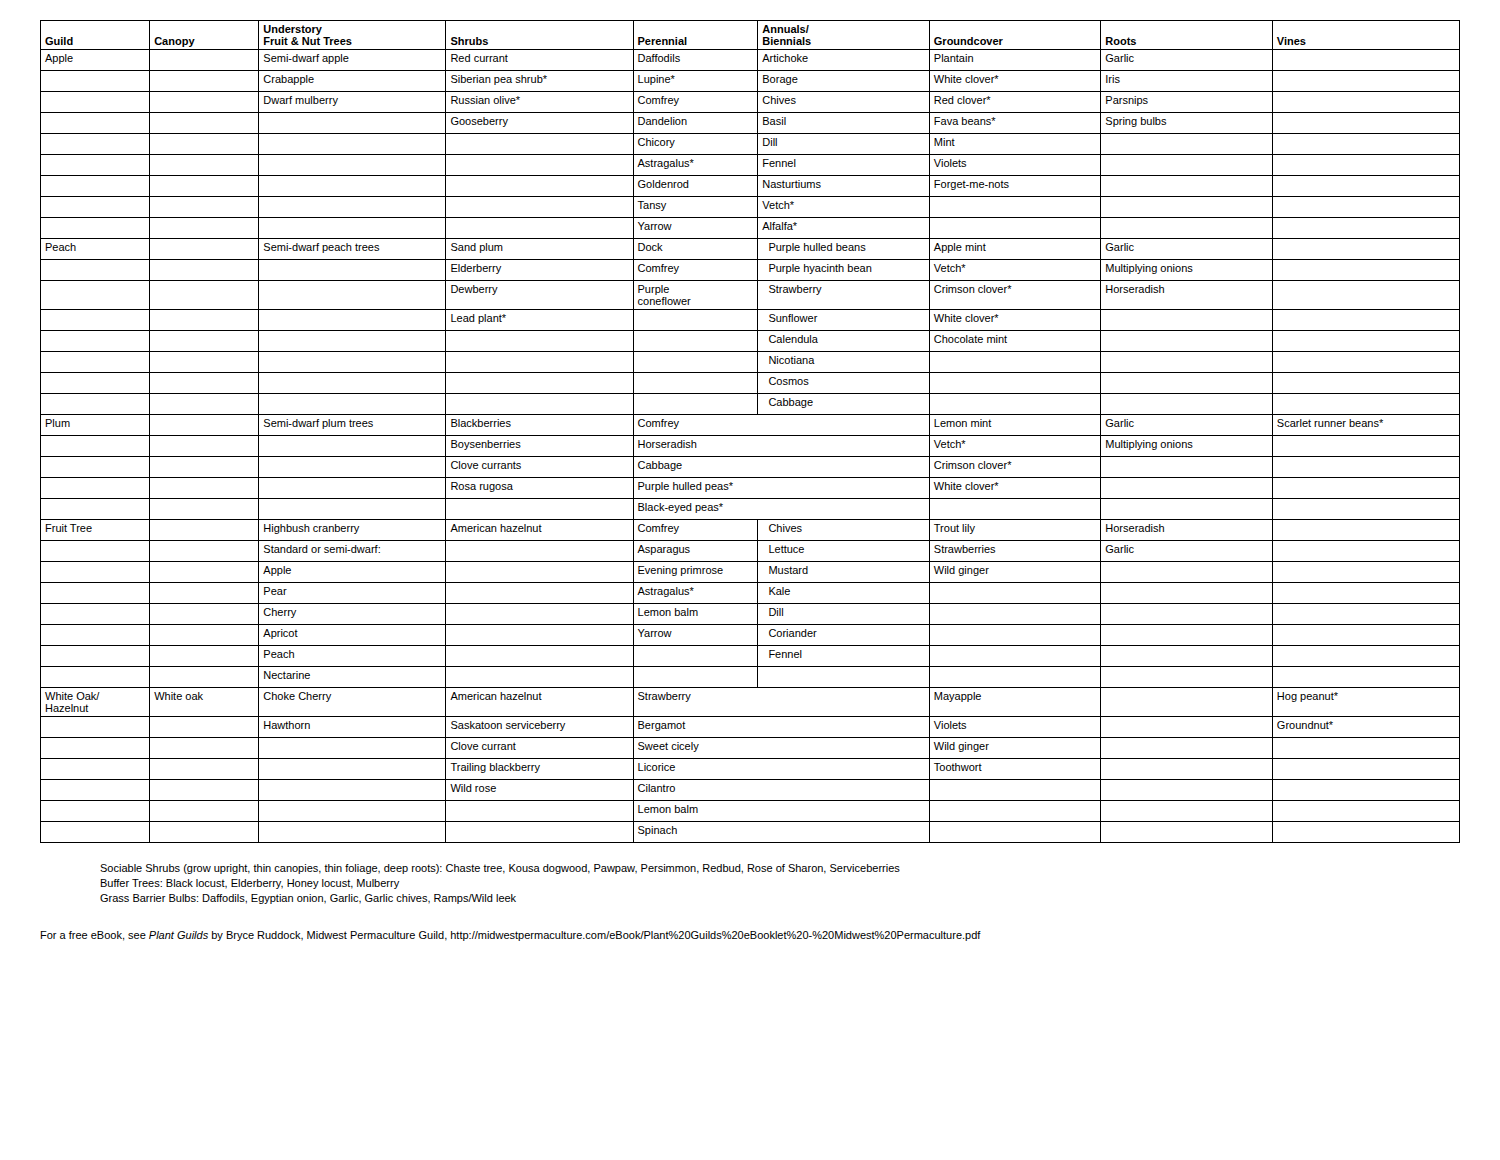| Guild | Canopy | Understory Fruit & Nut Trees | Shrubs | Perennial | Annuals/ Biennials | Groundcover | Roots | Vines |
| --- | --- | --- | --- | --- | --- | --- | --- | --- |
| Apple | | Semi-dwarf apple | Red currant | Daffodils | Artichoke | Plantain | Garlic | |
| | | Crabapple | Siberian pea shrub* | Lupine* | Borage | White clover* | Iris | |
| | | Dwarf mulberry | Russian olive* | Comfrey | Chives | Red clover* | Parsnips | |
| | | | Gooseberry | Dandelion | Basil | Fava beans* | Spring bulbs | |
| | | | | Chicory | Dill | Mint | | |
| | | | | Astragalus* | Fennel | Violets | | |
| | | | | Goldenrod | Nasturtiums | Forget-me-nots | | |
| | | | | Tansy | Vetch* | | | |
| | | | | Yarrow | Alfalfa* | | | |
| Peach | | Semi-dwarf peach trees | Sand plum | Dock | Purple hulled beans | Apple mint | Garlic | |
| | | | Elderberry | Comfrey | Purple hyacinth bean | Vetch* | Multiplying onions | |
| | | | Dewberry | Purple coneflower | Strawberry | Crimson clover* | Horseradish | |
| | | | Lead plant* | | Sunflower | White clover* | | |
| | | | | | Calendula | Chocolate mint | | |
| | | | | | Nicotiana | | | |
| | | | | | Cosmos | | | |
| | | | | | Cabbage | | | |
| Plum | | Semi-dwarf plum trees | Blackberries | Comfrey | Lemon mint | Garlic | Scarlet runner beans* |
| | | | Boysenberries | Horseradish | Vetch* | Multiplying onions | |
| | | | Clove currants | Cabbage | Crimson clover* | | |
| | | | Rosa rugosa | Purple hulled peas* | White clover* | | |
| | | | | Black-eyed peas* | | | |
| Fruit Tree | | Highbush cranberry | American hazelnut | Comfrey | Chives | Trout lily | Horseradish | |
| | | Standard or semi-dwarf: | | Asparagus | Lettuce | Strawberries | Garlic | |
| | | Apple | | Evening primrose | Mustard | Wild ginger | | |
| | | Pear | | Astragalus* | Kale | | | |
| | | Cherry | | Lemon balm | Dill | | | |
| | | Apricot | | Yarrow | Coriander | | | |
| | | Peach | | | Fennel | | | |
| | | Nectarine | | | | | | |
| White Oak/ Hazelnut | White oak | Choke Cherry | American hazelnut | Strawberry | Mayapple | | Hog peanut* |
| | | Hawthorn | Saskatoon serviceberry | Bergamot | Violets | | Groundnut* |
| | | | Clove currant | Sweet cicely | Wild ginger | | |
| | | | Trailing blackberry | Licorice | Toothwort | | |
| | | | Wild rose | Cilantro | | | |
| | | | | Lemon balm | | | |
| | | | | Spinach | | | |
Sociable Shrubs (grow upright, thin canopies, thin foliage, deep roots): Chaste tree, Kousa dogwood, Pawpaw, Persimmon, Redbud, Rose of Sharon, Serviceberries
Buffer Trees: Black locust, Elderberry, Honey locust, Mulberry
Grass Barrier Bulbs: Daffodils, Egyptian onion, Garlic, Garlic chives, Ramps/Wild leek
For a free eBook, see Plant Guilds by Bryce Ruddock, Midwest Permaculture Guild, http://midwestpermaculture.com/eBook/Plant%20Guilds%20eBooklet%20-%20Midwest%20Permaculture.pdf